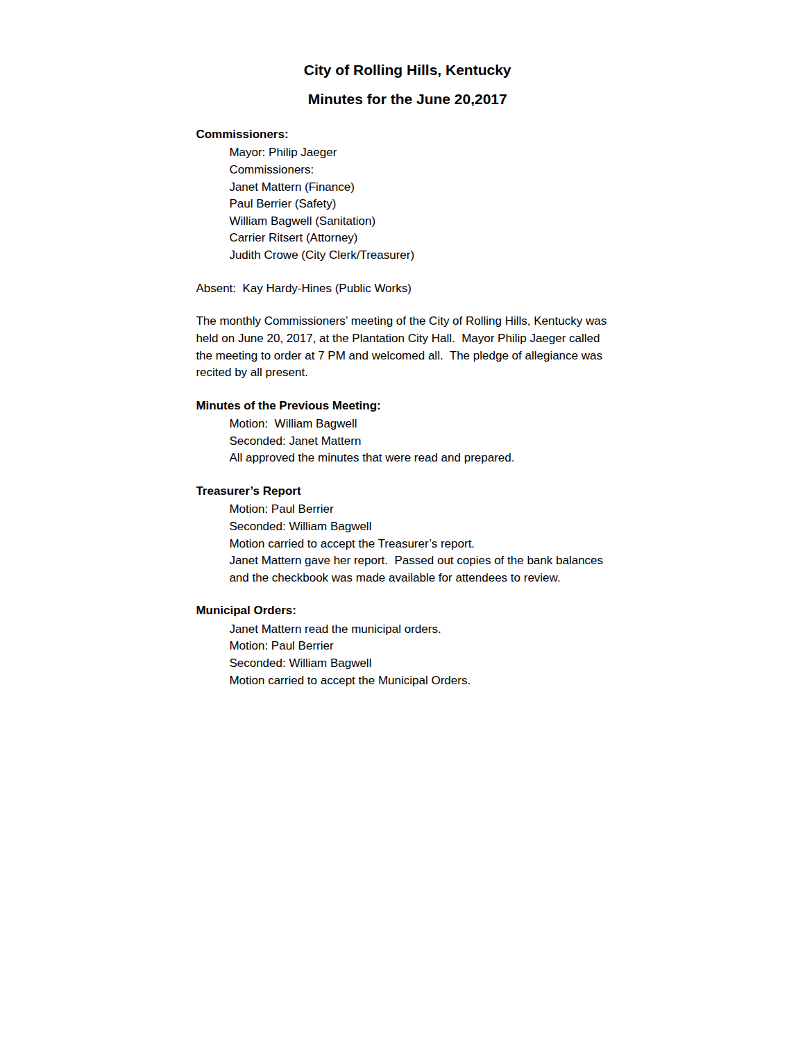City of Rolling Hills, Kentucky
Minutes for the June 20,2017
Commissioners:
Mayor: Philip Jaeger
Commissioners:
Janet Mattern (Finance)
Paul Berrier (Safety)
William Bagwell (Sanitation)
Carrier Ritsert (Attorney)
Judith Crowe (City Clerk/Treasurer)
Absent: Kay Hardy-Hines (Public Works)
The monthly Commissioners’ meeting of the City of Rolling Hills, Kentucky was held on June 20, 2017, at the Plantation City Hall. Mayor Philip Jaeger called the meeting to order at 7 PM and welcomed all. The pledge of allegiance was recited by all present.
Minutes of the Previous Meeting:
Motion: William Bagwell
Seconded: Janet Mattern
All approved the minutes that were read and prepared.
Treasurer’s Report
Motion: Paul Berrier
Seconded: William Bagwell
Motion carried to accept the Treasurer’s report.
Janet Mattern gave her report. Passed out copies of the bank balances and the checkbook was made available for attendees to review.
Municipal Orders:
Janet Mattern read the municipal orders.
Motion: Paul Berrier
Seconded: William Bagwell
Motion carried to accept the Municipal Orders.